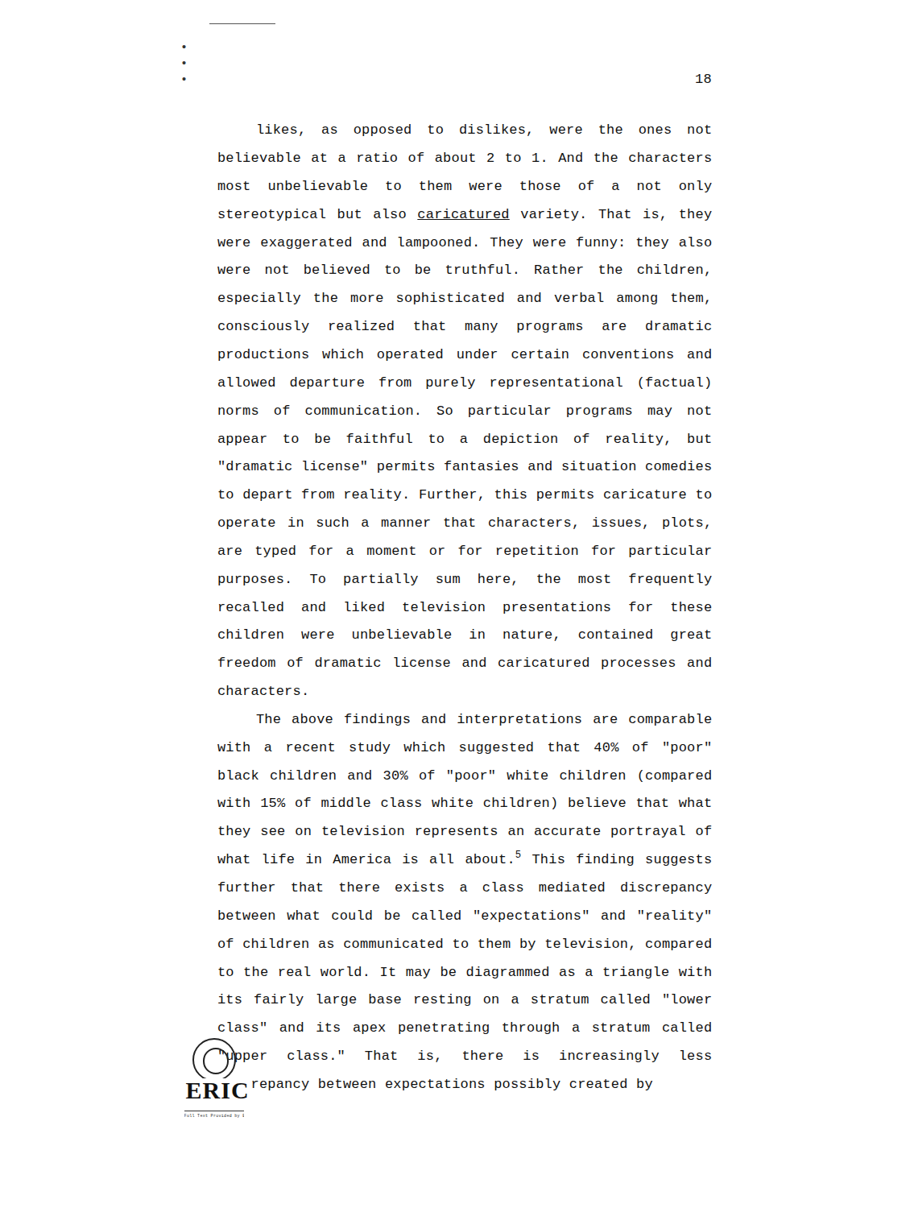• • •
18
likes, as opposed to dislikes, were the ones not believable at a ratio of about 2 to 1. And the characters most unbelievable to them were those of a not only stereotypical but also caricatured variety. That is, they were exaggerated and lampooned. They were funny: they also were not believed to be truthful. Rather the children, especially the more sophisticated and verbal among them, consciously realized that many programs are dramatic productions which operated under certain conventions and allowed departure from purely representational (factual) norms of communication. So particular programs may not appear to be faithful to a depiction of reality, but "dramatic license" permits fantasies and situation comedies to depart from reality. Further, this permits caricature to operate in such a manner that characters, issues, plots, are typed for a moment or for repetition for particular purposes. To partially sum here, the most frequently recalled and liked television presentations for these children were unbelievable in nature, contained great freedom of dramatic license and caricatured processes and characters.
The above findings and interpretations are comparable with a recent study which suggested that 40% of "poor" black children and 30% of "poor" white children (compared with 15% of middle class white children) believe that what they see on television represents an accurate portrayal of what life in America is all about.5 This finding suggests further that there exists a class mediated discrepancy between what could be called "expectations" and "reality" of children as communicated to them by television, compared to the real world. It may be diagrammed as a triangle with its fairly large base resting on a stratum called "lower class" and its apex penetrating through a stratum called "upper class." That is, there is increasingly less discrepancy between expectations possibly created by
ERIC
Full Text Provided by ERIC